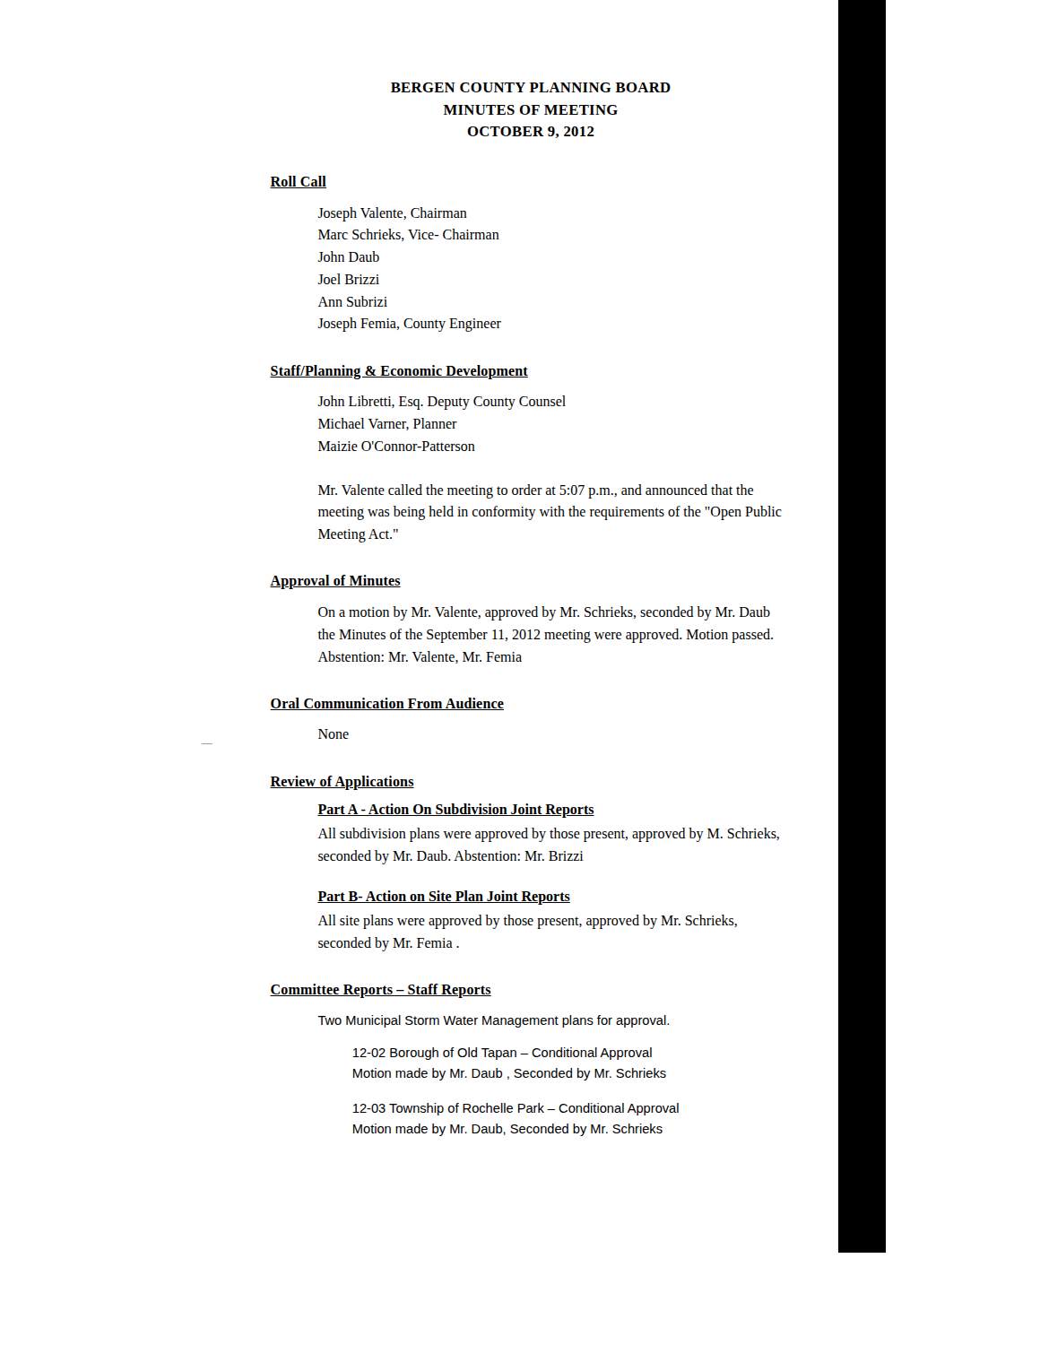BERGEN COUNTY PLANNING BOARD
MINUTES OF MEETING
OCTOBER 9, 2012
Roll Call
Joseph Valente, Chairman
Marc Schrieks, Vice- Chairman
John Daub
Joel Brizzi
Ann Subrizi
Joseph Femia, County Engineer
Staff/Planning & Economic Development
John Libretti, Esq. Deputy County Counsel
Michael Varner, Planner
Maizie O'Connor-Patterson
Mr. Valente called the meeting to order at 5:07 p.m., and announced that the meeting was being held in conformity with the requirements of the "Open Public Meeting Act."
Approval of Minutes
On a motion by Mr. Valente, approved by Mr. Schrieks, seconded by Mr. Daub the Minutes of the September 11, 2012 meeting were approved. Motion passed. Abstention: Mr. Valente, Mr. Femia
Oral Communication From Audience
None
Review of Applications
Part A - Action On Subdivision Joint Reports
All subdivision plans were approved by those present, approved by M. Schrieks, seconded by Mr. Daub. Abstention: Mr. Brizzi
Part B- Action on Site Plan Joint Reports
All site plans were approved by those present, approved by Mr. Schrieks, seconded by Mr. Femia .
Committee Reports – Staff Reports
Two Municipal Storm Water Management plans for approval.
12-02 Borough of Old Tapan – Conditional Approval
Motion made by Mr. Daub , Seconded by Mr. Schrieks
12-03 Township of Rochelle Park – Conditional Approval
Motion made by Mr. Daub, Seconded by Mr. Schrieks
—